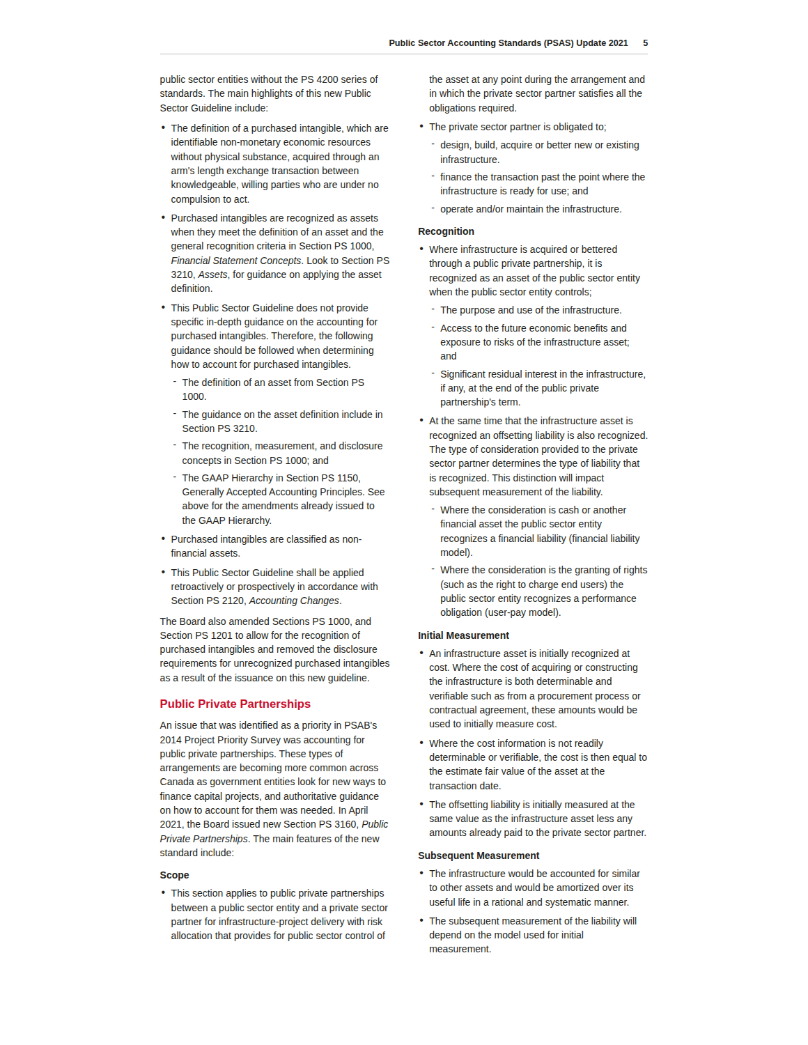Public Sector Accounting Standards (PSAS) Update 2021 5
public sector entities without the PS 4200 series of standards. The main highlights of this new Public Sector Guideline include:
The definition of a purchased intangible, which are identifiable non-monetary economic resources without physical substance, acquired through an arm's length exchange transaction between knowledgeable, willing parties who are under no compulsion to act.
Purchased intangibles are recognized as assets when they meet the definition of an asset and the general recognition criteria in Section PS 1000, Financial Statement Concepts. Look to Section PS 3210, Assets, for guidance on applying the asset definition.
This Public Sector Guideline does not provide specific in-depth guidance on the accounting for purchased intangibles. Therefore, the following guidance should be followed when determining how to account for purchased intangibles.
The definition of an asset from Section PS 1000.
The guidance on the asset definition include in Section PS 3210.
The recognition, measurement, and disclosure concepts in Section PS 1000; and
The GAAP Hierarchy in Section PS 1150, Generally Accepted Accounting Principles. See above for the amendments already issued to the GAAP Hierarchy.
Purchased intangibles are classified as non-financial assets.
This Public Sector Guideline shall be applied retroactively or prospectively in accordance with Section PS 2120, Accounting Changes.
The Board also amended Sections PS 1000, and Section PS 1201 to allow for the recognition of purchased intangibles and removed the disclosure requirements for unrecognized purchased intangibles as a result of the issuance on this new guideline.
Public Private Partnerships
An issue that was identified as a priority in PSAB's 2014 Project Priority Survey was accounting for public private partnerships. These types of arrangements are becoming more common across Canada as government entities look for new ways to finance capital projects, and authoritative guidance on how to account for them was needed. In April 2021, the Board issued new Section PS 3160, Public Private Partnerships. The main features of the new standard include:
Scope
This section applies to public private partnerships between a public sector entity and a private sector partner for infrastructure-project delivery with risk allocation that provides for public sector control of the asset at any point during the arrangement and in which the private sector partner satisfies all the obligations required.
The private sector partner is obligated to;
design, build, acquire or better new or existing infrastructure.
finance the transaction past the point where the infrastructure is ready for use; and
operate and/or maintain the infrastructure.
Recognition
Where infrastructure is acquired or bettered through a public private partnership, it is recognized as an asset of the public sector entity when the public sector entity controls;
The purpose and use of the infrastructure.
Access to the future economic benefits and exposure to risks of the infrastructure asset; and
Significant residual interest in the infrastructure, if any, at the end of the public private partnership's term.
At the same time that the infrastructure asset is recognized an offsetting liability is also recognized. The type of consideration provided to the private sector partner determines the type of liability that is recognized. This distinction will impact subsequent measurement of the liability.
Where the consideration is cash or another financial asset the public sector entity recognizes a financial liability (financial liability model).
Where the consideration is the granting of rights (such as the right to charge end users) the public sector entity recognizes a performance obligation (user-pay model).
Initial Measurement
An infrastructure asset is initially recognized at cost. Where the cost of acquiring or constructing the infrastructure is both determinable and verifiable such as from a procurement process or contractual agreement, these amounts would be used to initially measure cost.
Where the cost information is not readily determinable or verifiable, the cost is then equal to the estimate fair value of the asset at the transaction date.
The offsetting liability is initially measured at the same value as the infrastructure asset less any amounts already paid to the private sector partner.
Subsequent Measurement
The infrastructure would be accounted for similar to other assets and would be amortized over its useful life in a rational and systematic manner.
The subsequent measurement of the liability will depend on the model used for initial measurement.